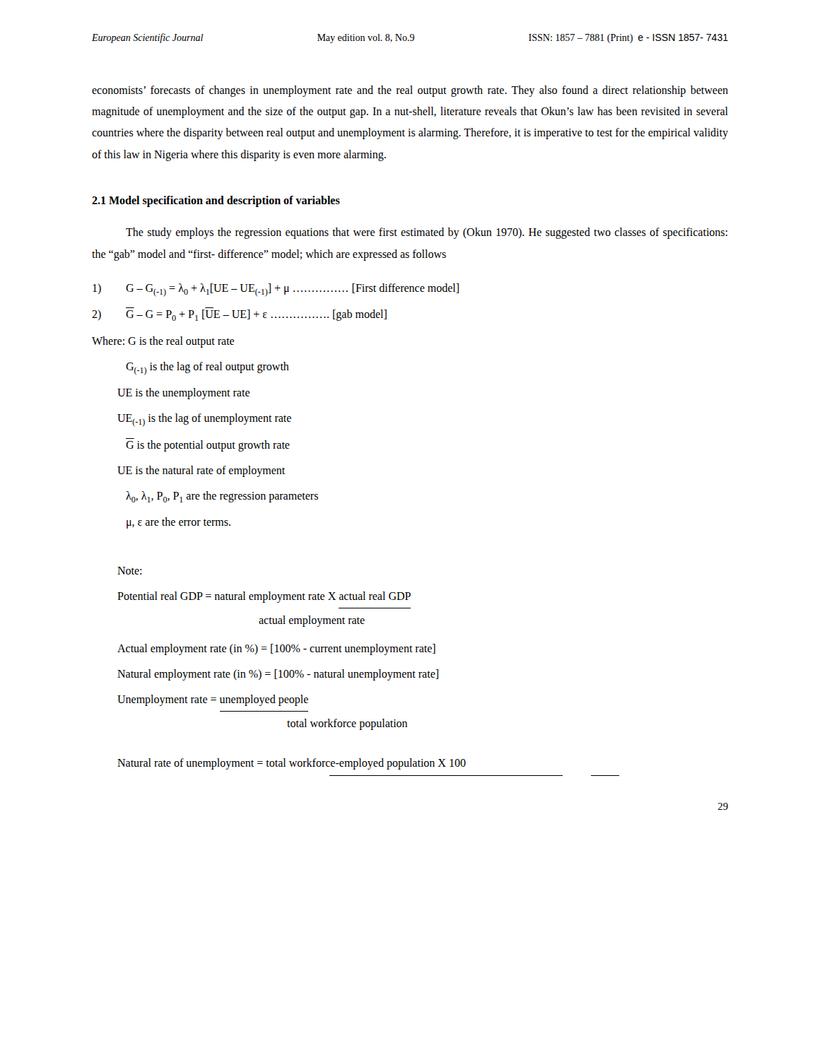European Scientific Journal May edition vol. 8, No.9 ISSN: 1857 – 7881 (Print) e - ISSN 1857- 7431
economists’ forecasts of changes in unemployment rate and the real output growth rate. They also found a direct relationship between magnitude of unemployment and the size of the output gap. In a nut-shell, literature reveals that Okun’s law has been revisited in several countries where the disparity between real output and unemployment is alarming. Therefore, it is imperative to test for the empirical validity of this law in Nigeria where this disparity is even more alarming.
2.1 Model specification and description of variables
The study employs the regression equations that were first estimated by (Okun 1970). He suggested two classes of specifications: the “gab” model and “first- difference” model; which are expressed as follows
1) G – G(-1) = λ0 + λ1[UE – UE(-1)] + μ …………… [First difference model]
2) G – G = P0 + P1 [UE – UE] + ε ……………. [gab model]
Where: G is the real output rate
G(-1) is the lag of real output growth
UE is the unemployment rate
UE(-1) is the lag of unemployment rate
G is the potential output growth rate
UE is the natural rate of employment
λ0, λ1, P0, P1 are the regression parameters
μ, ε are the error terms.
Note:
Potential real GDP = natural employment rate X actual real GDP
actual employment rate
Actual employment rate (in %) = [100% - current unemployment rate]
Natural employment rate (in %) = [100% - natural unemployment rate]
Unemployment rate = unemployed people
total workforce population
Natural rate of unemployment = total workforce-employed population X 100
29